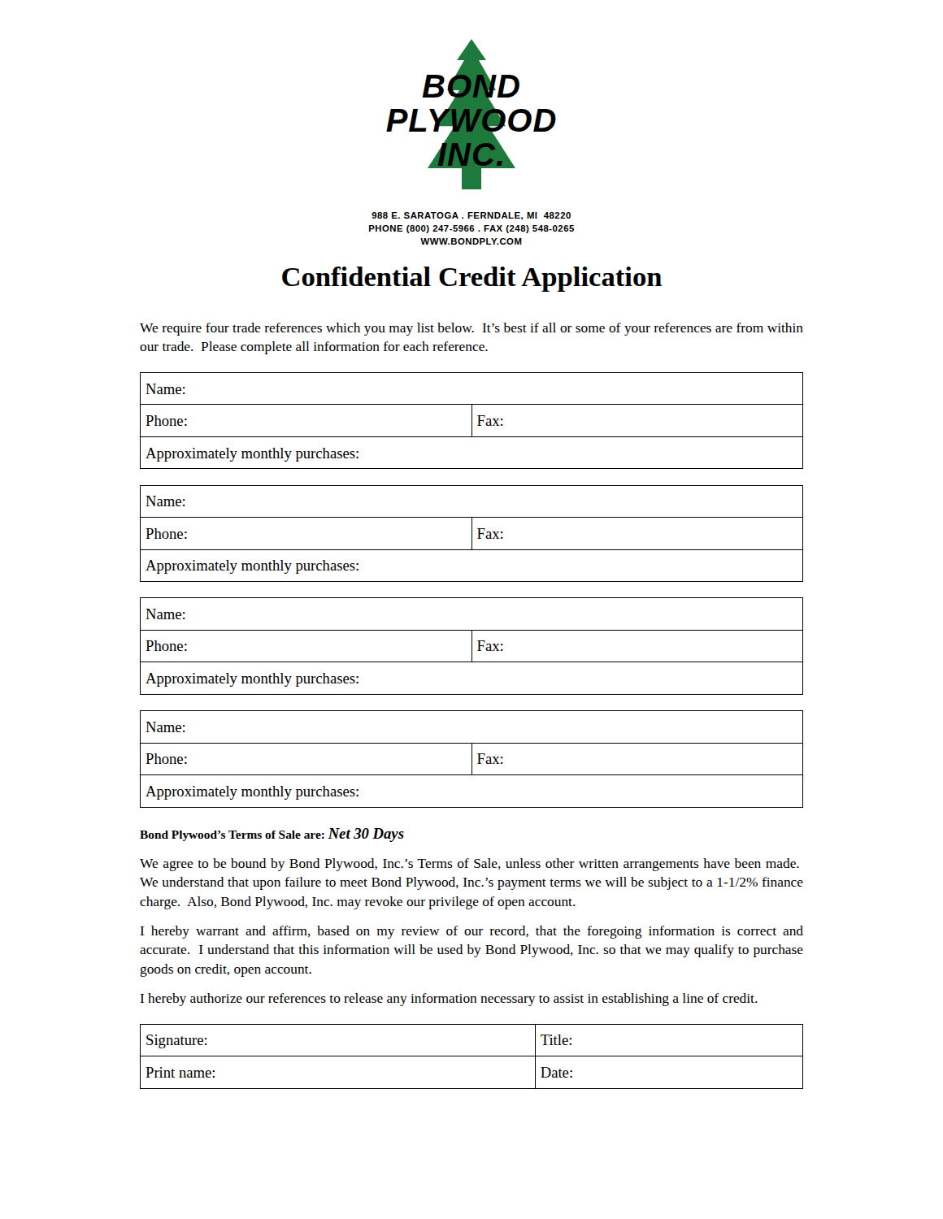BOND PLYWOOD INC.
988 E. SARATOGA . FERNDALE, MI 48220
PHONE (800) 247-5966 . FAX (248) 548-0265
WWW.BONDPLY.COM
Confidential Credit Application
We require four trade references which you may list below. It’s best if all or some of your references are from within our trade. Please complete all information for each reference.
| Name: |
| Phone: | Fax: |
| Approximately monthly purchases: |
| Name: |
| Phone: | Fax: |
| Approximately monthly purchases: |
| Name: |
| Phone: | Fax: |
| Approximately monthly purchases: |
| Name: |
| Phone: | Fax: |
| Approximately monthly purchases: |
Bond Plywood’s Terms of Sale are: Net 30 Days
We agree to be bound by Bond Plywood, Inc.’s Terms of Sale, unless other written arrangements have been made. We understand that upon failure to meet Bond Plywood, Inc.’s payment terms we will be subject to a 1-1/2% finance charge. Also, Bond Plywood, Inc. may revoke our privilege of open account.
I hereby warrant and affirm, based on my review of our record, that the foregoing information is correct and accurate. I understand that this information will be used by Bond Plywood, Inc. so that we may qualify to purchase goods on credit, open account.
I hereby authorize our references to release any information necessary to assist in establishing a line of credit.
| Signature: | Title: |
| Print name: | Date: |